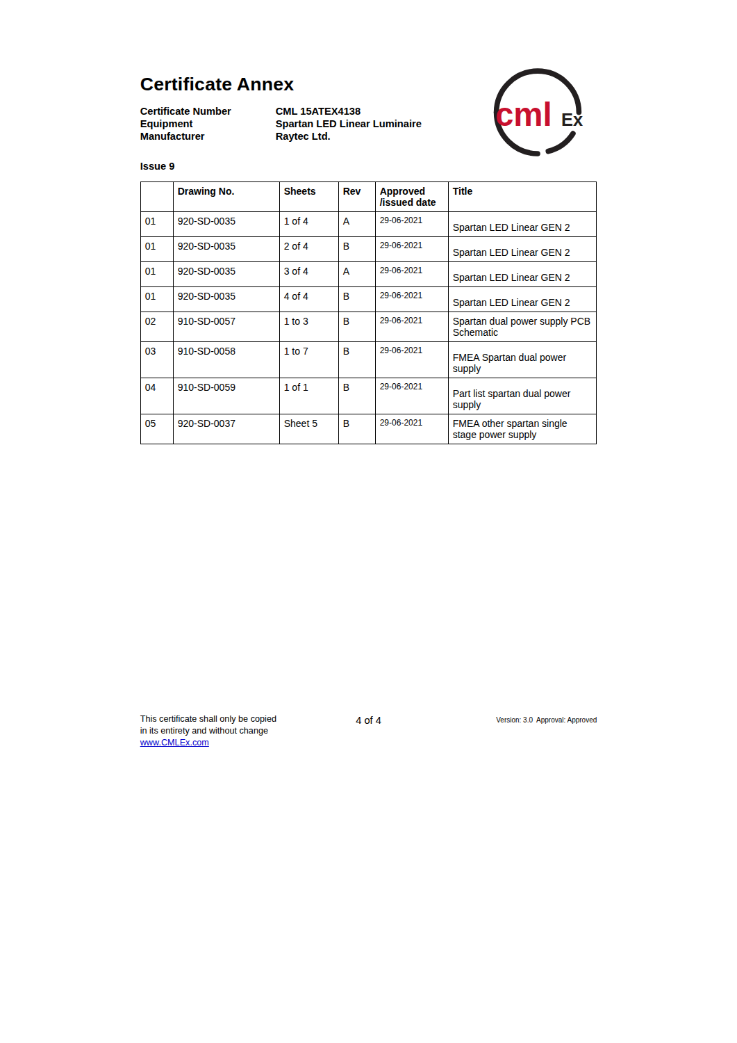cml Ex
Certificate Annex
| Certificate Number | CML 15ATEX4138 |
| Equipment | Spartan LED Linear Luminaire |
| Manufacturer | Raytec Ltd. |
Issue 9
| | Drawing No. | Sheets | Rev | Approved /issued date | Title |
| --- | --- | --- | --- | --- | --- |
| 01 | 920-SD-0035 | 1 of 4 | A | 29-06-2021 | Spartan LED Linear GEN 2 |
| 01 | 920-SD-0035 | 2 of 4 | B | 29-06-2021 | Spartan LED Linear GEN 2 |
| 01 | 920-SD-0035 | 3 of 4 | A | 29-06-2021 | Spartan LED Linear GEN 2 |
| 01 | 920-SD-0035 | 4 of 4 | B | 29-06-2021 | Spartan LED Linear GEN 2 |
| 02 | 910-SD-0057 | 1 to 3 | B | 29-06-2021 | Spartan dual power supply PCB Schematic |
| 03 | 910-SD-0058 | 1 to 7 | B | 29-06-2021 | FMEA Spartan dual power supply |
| 04 | 910-SD-0059 | 1 of 1 | B | 29-06-2021 | Part list spartan dual power supply |
| 05 | 920-SD-0037 | Sheet 5 | B | 29-06-2021 | FMEA other spartan single stage power supply |
This certificate shall only be copied
in its entirety and without change
www.CMLEx.com
4 of 4
Version: 3.0 Approval: Approved